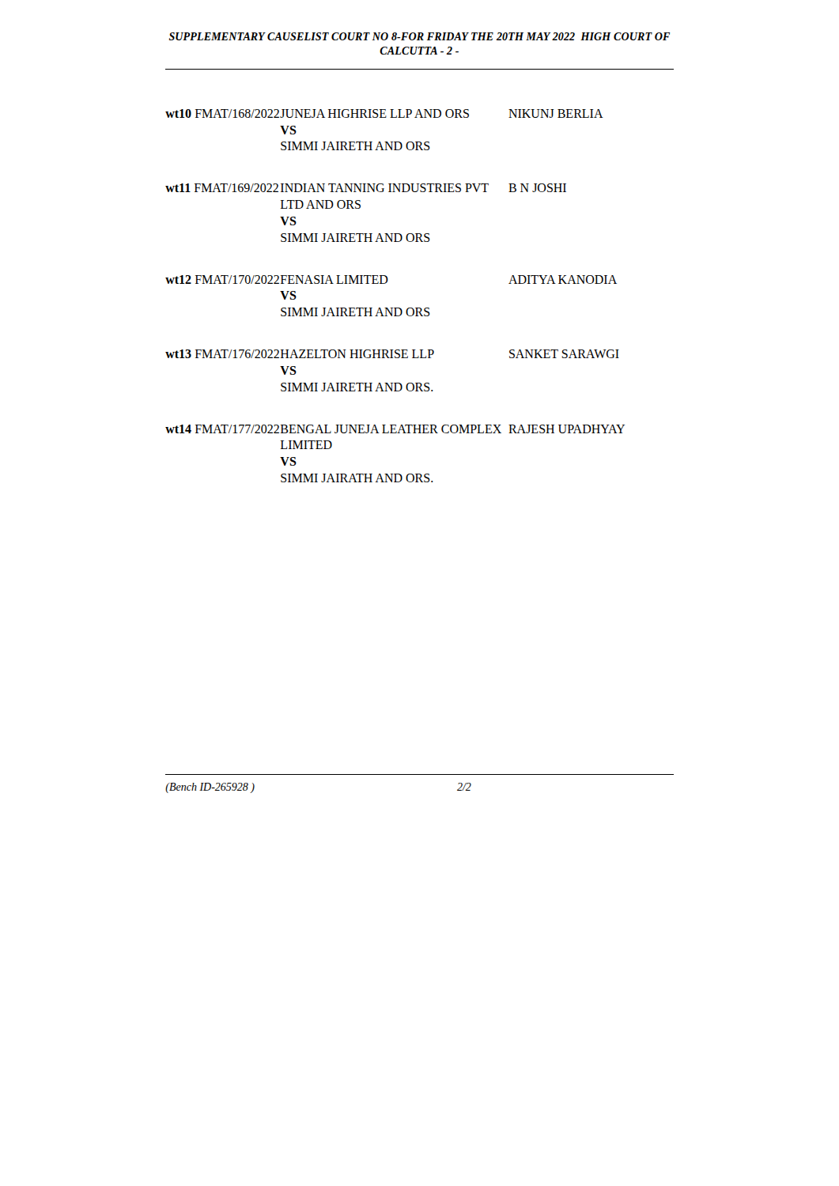SUPPLEMENTARY CAUSELIST COURT NO 8-FOR FRIDAY THE 20TH MAY 2022 HIGH COURT OF CALCUTTA - 2 -
| wt10 FMAT/168/2022 | Juneja Highrise LLP and Ors VS Simmi Jaireth and Ors | Nikunj Berlia |
| wt11 FMAT/169/2022 | Indian Tanning Industries Pvt Ltd and Ors VS Simmi Jaireth and Ors | B N Joshi |
| wt12 FMAT/170/2022 | Fenasia Limited VS Simmi Jaireth and Ors | Aditya Kanodia |
| wt13 FMAT/176/2022 | Hazelton Highrise LLP VS Simmi Jaireth and Ors. | Sanket Sarawgi |
| wt14 FMAT/177/2022 | Bengal Juneja Leather Complex Limited VS Simmi Jairath and Ors. | Rajesh Upadhyay |
(Bench ID-265928 )
2/2